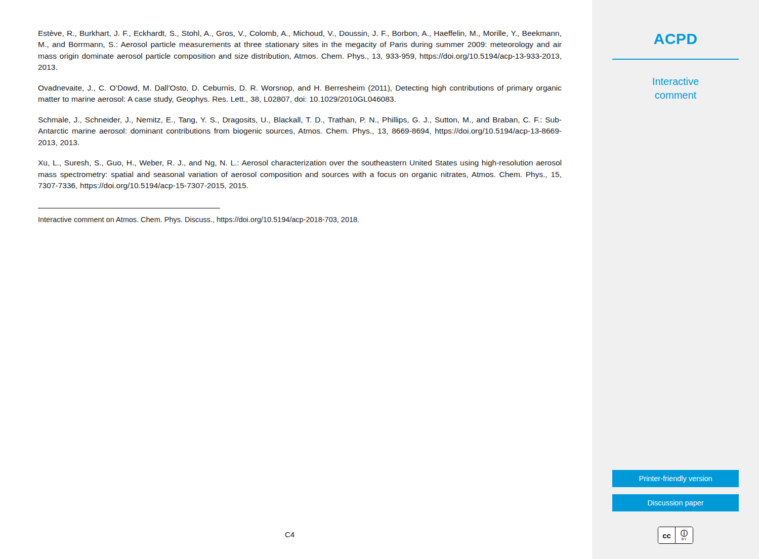Estève, R., Burkhart, J. F., Eckhardt, S., Stohl, A., Gros, V., Colomb, A., Michoud, V., Doussin, J. F., Borbon, A., Haeffelin, M., Morille, Y., Beekmann, M., and Borrmann, S.: Aerosol particle measurements at three stationary sites in the megacity of Paris during summer 2009: meteorology and air mass origin dominate aerosol particle composition and size distribution, Atmos. Chem. Phys., 13, 933-959, https://doi.org/10.5194/acp-13-933-2013, 2013.
Ovadnevaite, J., C. O’Dowd, M. Dall’Osto, D. Ceburnis, D. R. Worsnop, and H. Berresheim (2011), Detecting high contributions of primary organic matter to marine aerosol: A case study, Geophys. Res. Lett., 38, L02807, doi: 10.1029/2010GL046083.
Schmale, J., Schneider, J., Nemitz, E., Tang, Y. S., Dragosits, U., Blackall, T. D., Trathan, P. N., Phillips, G. J., Sutton, M., and Braban, C. F.: Sub-Antarctic marine aerosol: dominant contributions from biogenic sources, Atmos. Chem. Phys., 13, 8669-8694, https://doi.org/10.5194/acp-13-8669-2013, 2013.
Xu, L., Suresh, S., Guo, H., Weber, R. J., and Ng, N. L.: Aerosol characterization over the southeastern United States using high-resolution aerosol mass spectrometry: spatial and seasonal variation of aerosol composition and sources with a focus on organic nitrates, Atmos. Chem. Phys., 15, 7307-7336, https://doi.org/10.5194/acp-15-7307-2015, 2015.
Interactive comment on Atmos. Chem. Phys. Discuss., https://doi.org/10.5194/acp-2018-703, 2018.
C4
ACPD
Interactive
comment
Printer-friendly version Discussion paper
cc
ⓘ BY